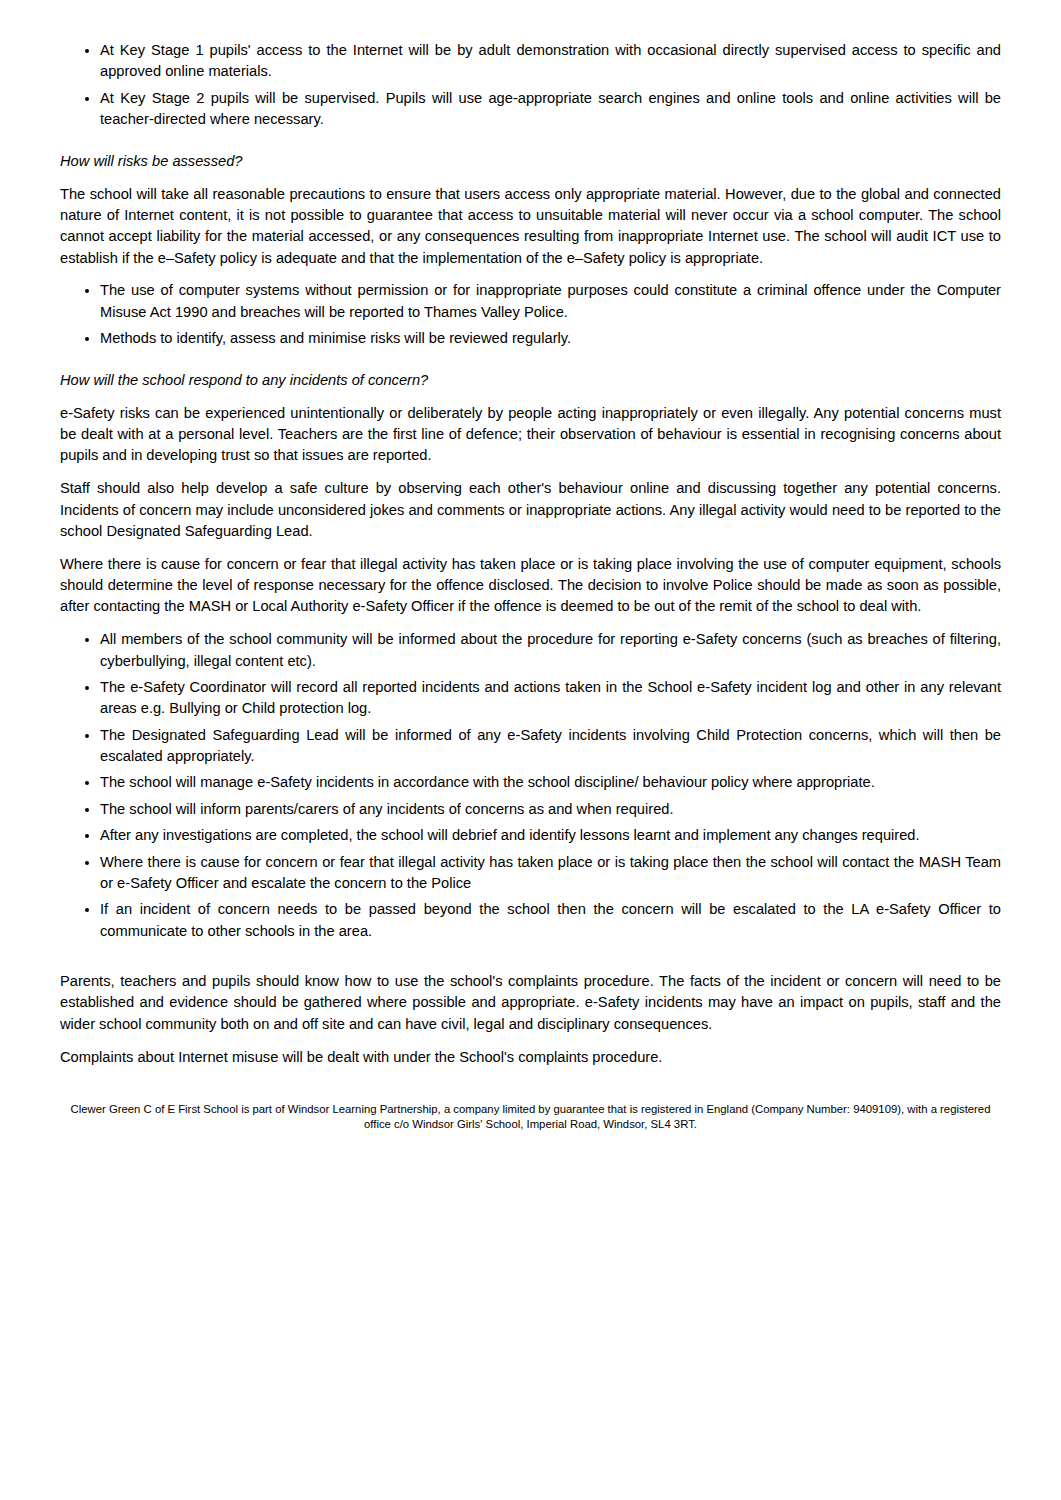At Key Stage 1 pupils' access to the Internet will be by adult demonstration with occasional directly supervised access to specific and approved online materials.
At Key Stage 2 pupils will be supervised. Pupils will use age-appropriate search engines and online tools and online activities will be teacher-directed where necessary.
How will risks be assessed?
The school will take all reasonable precautions to ensure that users access only appropriate material. However, due to the global and connected nature of Internet content, it is not possible to guarantee that access to unsuitable material will never occur via a school computer. The school cannot accept liability for the material accessed, or any consequences resulting from inappropriate Internet use. The school will audit ICT use to establish if the e–Safety policy is adequate and that the implementation of the e–Safety policy is appropriate.
The use of computer systems without permission or for inappropriate purposes could constitute a criminal offence under the Computer Misuse Act 1990 and breaches will be reported to Thames Valley Police.
Methods to identify, assess and minimise risks will be reviewed regularly.
How will the school respond to any incidents of concern?
e-Safety risks can be experienced unintentionally or deliberately by people acting inappropriately or even illegally. Any potential concerns must be dealt with at a personal level. Teachers are the first line of defence; their observation of behaviour is essential in recognising concerns about pupils and in developing trust so that issues are reported.
Staff should also help develop a safe culture by observing each other's behaviour online and discussing together any potential concerns. Incidents of concern may include unconsidered jokes and comments or inappropriate actions. Any illegal activity would need to be reported to the school Designated Safeguarding Lead.
Where there is cause for concern or fear that illegal activity has taken place or is taking place involving the use of computer equipment, schools should determine the level of response necessary for the offence disclosed. The decision to involve Police should be made as soon as possible, after contacting the MASH or Local Authority e-Safety Officer if the offence is deemed to be out of the remit of the school to deal with.
All members of the school community will be informed about the procedure for reporting e-Safety concerns (such as breaches of filtering, cyberbullying, illegal content etc).
The e-Safety Coordinator will record all reported incidents and actions taken in the School e-Safety incident log and other in any relevant areas e.g. Bullying or Child protection log.
The Designated Safeguarding Lead will be informed of any e-Safety incidents involving Child Protection concerns, which will then be escalated appropriately.
The school will manage e-Safety incidents in accordance with the school discipline/ behaviour policy where appropriate.
The school will inform parents/carers of any incidents of concerns as and when required.
After any investigations are completed, the school will debrief and identify lessons learnt and implement any changes required.
Where there is cause for concern or fear that illegal activity has taken place or is taking place then the school will contact the MASH Team or e-Safety Officer and escalate the concern to the Police
If an incident of concern needs to be passed beyond the school then the concern will be escalated to the LA e-Safety Officer to communicate to other schools in the area.
Parents, teachers and pupils should know how to use the school's complaints procedure. The facts of the incident or concern will need to be established and evidence should be gathered where possible and appropriate. e-Safety incidents may have an impact on pupils, staff and the wider school community both on and off site and can have civil, legal and disciplinary consequences.
Complaints about Internet misuse will be dealt with under the School's complaints procedure.
Clewer Green C of E First School is part of Windsor Learning Partnership, a company limited by guarantee that is registered in England (Company Number: 9409109), with a registered office c/o Windsor Girls' School, Imperial Road, Windsor, SL4 3RT.